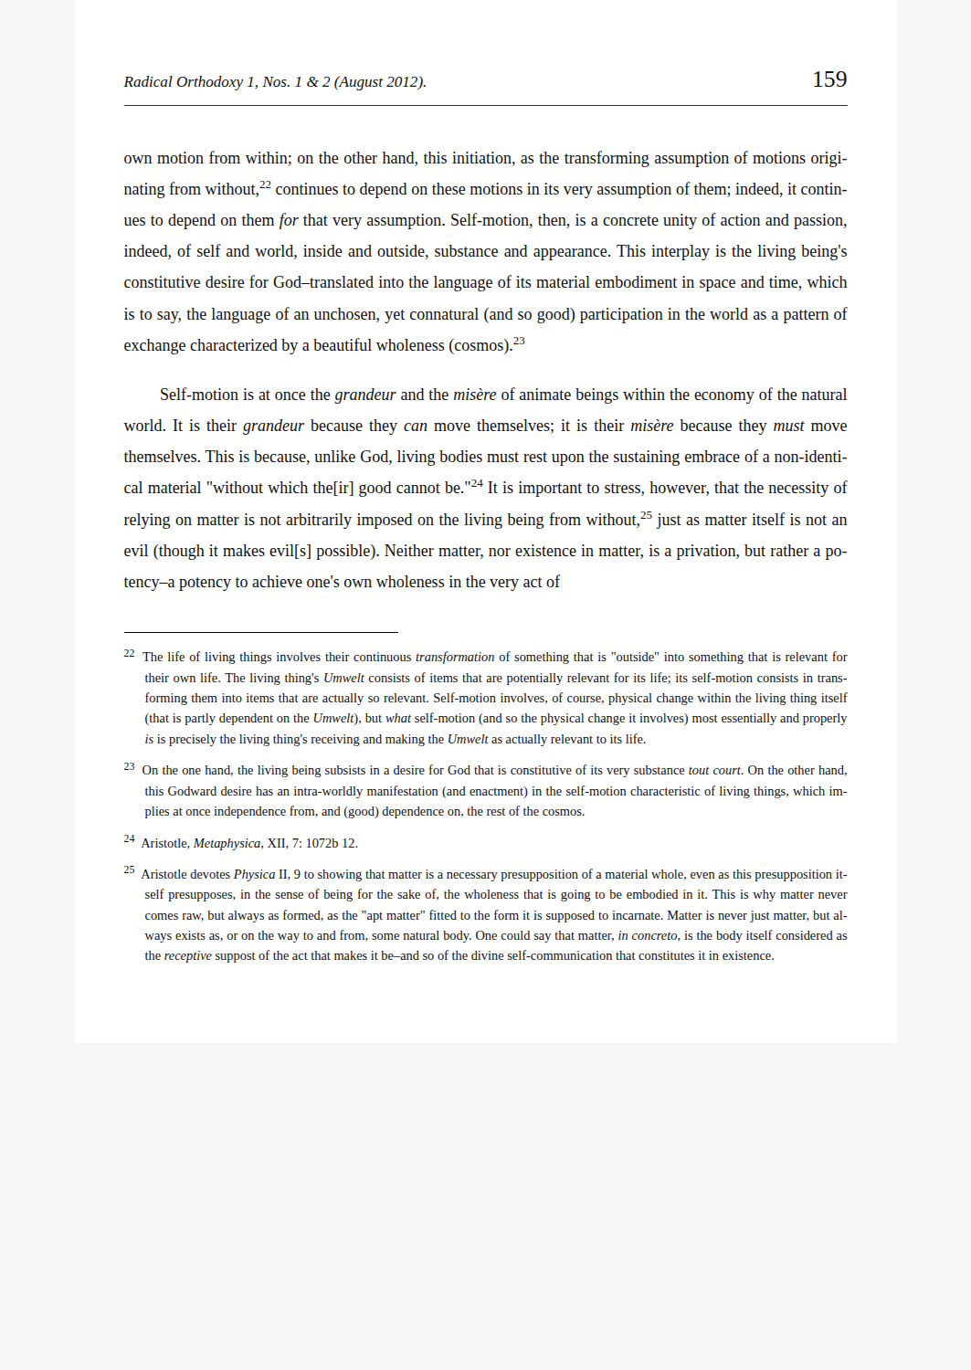Radical Orthodoxy 1, Nos. 1 & 2 (August 2012). 159
own motion from within; on the other hand, this initiation, as the transforming assumption of motions originating from without,22 continues to depend on these motions in its very assumption of them; indeed, it continues to depend on them for that very assumption. Self-motion, then, is a concrete unity of action and passion, indeed, of self and world, inside and outside, substance and appearance. This interplay is the living being's constitutive desire for God–translated into the language of its material embodiment in space and time, which is to say, the language of an unchosen, yet connatural (and so good) participation in the world as a pattern of exchange characterized by a beautiful wholeness (cosmos).23
Self-motion is at once the grandeur and the misère of animate beings within the economy of the natural world. It is their grandeur because they can move themselves; it is their misère because they must move themselves. This is because, unlike God, living bodies must rest upon the sustaining embrace of a non-identical material "without which the[ir] good cannot be."24 It is important to stress, however, that the necessity of relying on matter is not arbitrarily imposed on the living being from without,25 just as matter itself is not an evil (though it makes evil[s] possible). Neither matter, nor existence in matter, is a privation, but rather a potency–a potency to achieve one's own wholeness in the very act of
22 The life of living things involves their continuous transformation of something that is "outside" into something that is relevant for their own life. The living thing's Umwelt consists of items that are potentially relevant for its life; its self-motion consists in transforming them into items that are actually so relevant. Self-motion involves, of course, physical change within the living thing itself (that is partly dependent on the Umwelt), but what self-motion (and so the physical change it involves) most essentially and properly is is precisely the living thing's receiving and making the Umwelt as actually relevant to its life.
23 On the one hand, the living being subsists in a desire for God that is constitutive of its very substance tout court. On the other hand, this Godward desire has an intra-worldly manifestation (and enactment) in the self-motion characteristic of living things, which implies at once independence from, and (good) dependence on, the rest of the cosmos.
24 Aristotle, Metaphysica, XII, 7: 1072b 12.
25 Aristotle devotes Physica II, 9 to showing that matter is a necessary presupposition of a material whole, even as this presupposition itself presupposes, in the sense of being for the sake of, the wholeness that is going to be embodied in it. This is why matter never comes raw, but always as formed, as the "apt matter" fitted to the form it is supposed to incarnate. Matter is never just matter, but always exists as, or on the way to and from, some natural body. One could say that matter, in concreto, is the body itself considered as the receptive suppost of the act that makes it be–and so of the divine self-communication that constitutes it in existence.